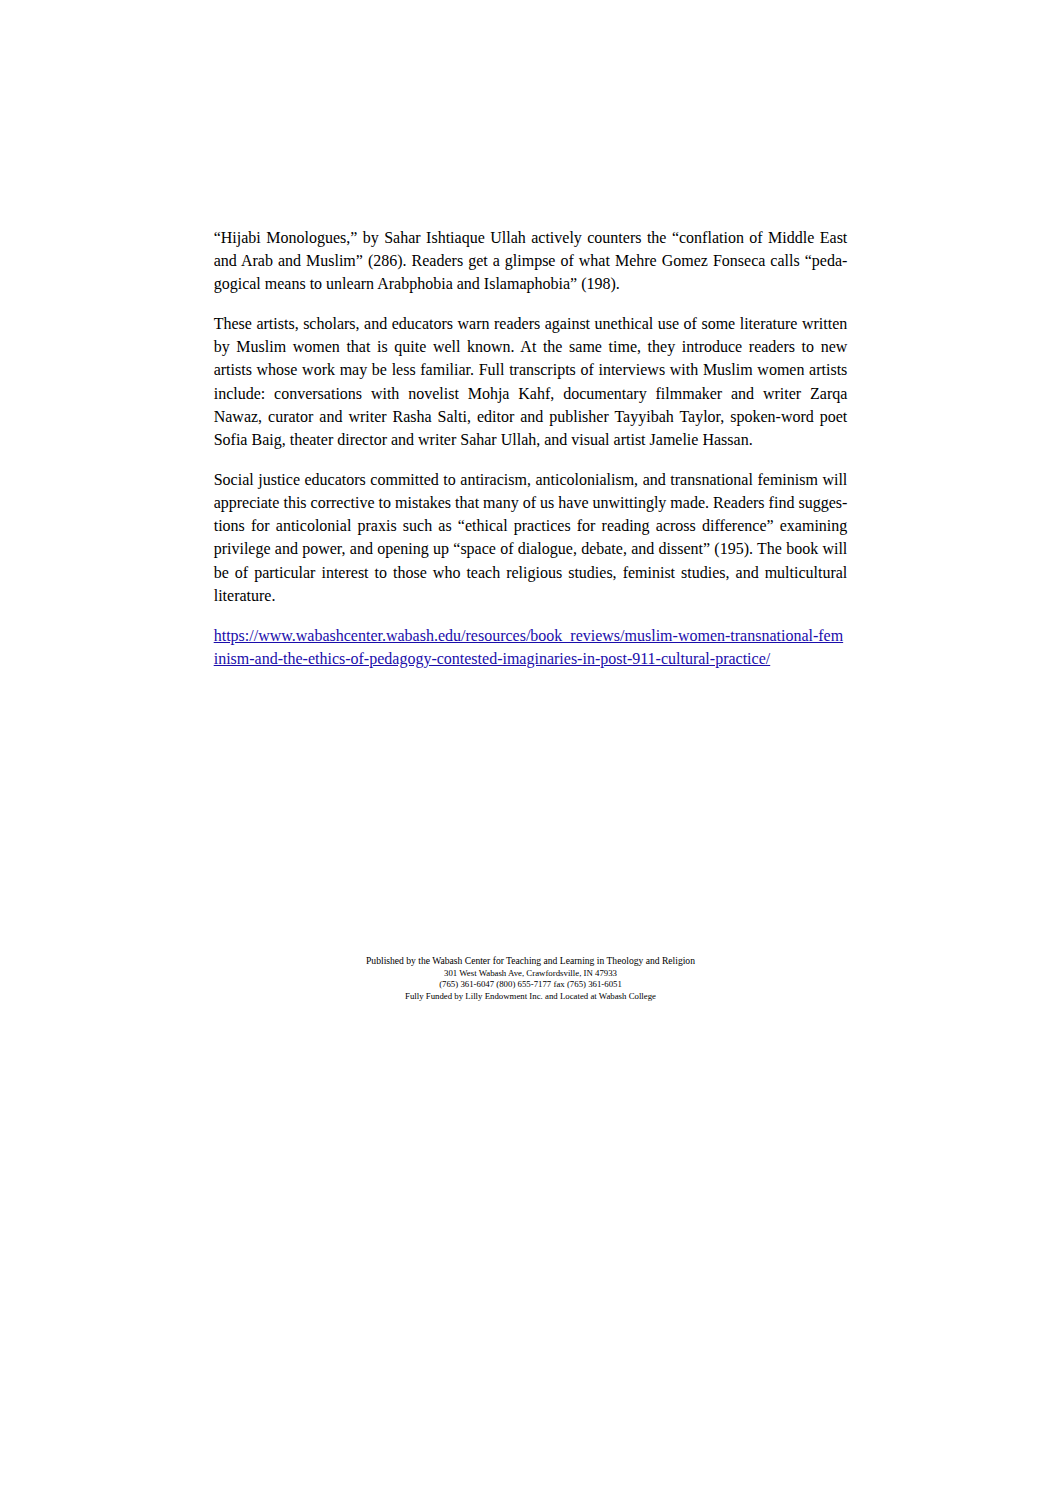“Hijabi Monologues,” by Sahar Ishtiaque Ullah actively counters the “conflation of Middle East and Arab and Muslim” (286). Readers get a glimpse of what Mehre Gomez Fonseca calls “pedagogical means to unlearn Arabphobia and Islamaphobia” (198).
These artists, scholars, and educators warn readers against unethical use of some literature written by Muslim women that is quite well known. At the same time, they introduce readers to new artists whose work may be less familiar. Full transcripts of interviews with Muslim women artists include: conversations with novelist Mohja Kahf, documentary filmmaker and writer Zarqa Nawaz, curator and writer Rasha Salti, editor and publisher Tayyibah Taylor, spoken-word poet Sofia Baig, theater director and writer Sahar Ullah, and visual artist Jamelie Hassan.
Social justice educators committed to antiracism, anticolonialism, and transnational feminism will appreciate this corrective to mistakes that many of us have unwittingly made. Readers find suggestions for anticolonial praxis such as “ethical practices for reading across difference” examining privilege and power, and opening up “space of dialogue, debate, and dissent” (195). The book will be of particular interest to those who teach religious studies, feminist studies, and multicultural literature.
https://www.wabashcenter.wabash.edu/resources/book_reviews/muslim-women-transnational-feminism-and-the-ethics-of-pedagogy-contested-imaginaries-in-post-911-cultural-practice/
Published by the Wabash Center for Teaching and Learning in Theology and Religion
301 West Wabash Ave, Crawfordsville, IN 47933
(765) 361-6047 (800) 655-7177 fax (765) 361-6051
Fully Funded by Lilly Endowment Inc. and Located at Wabash College